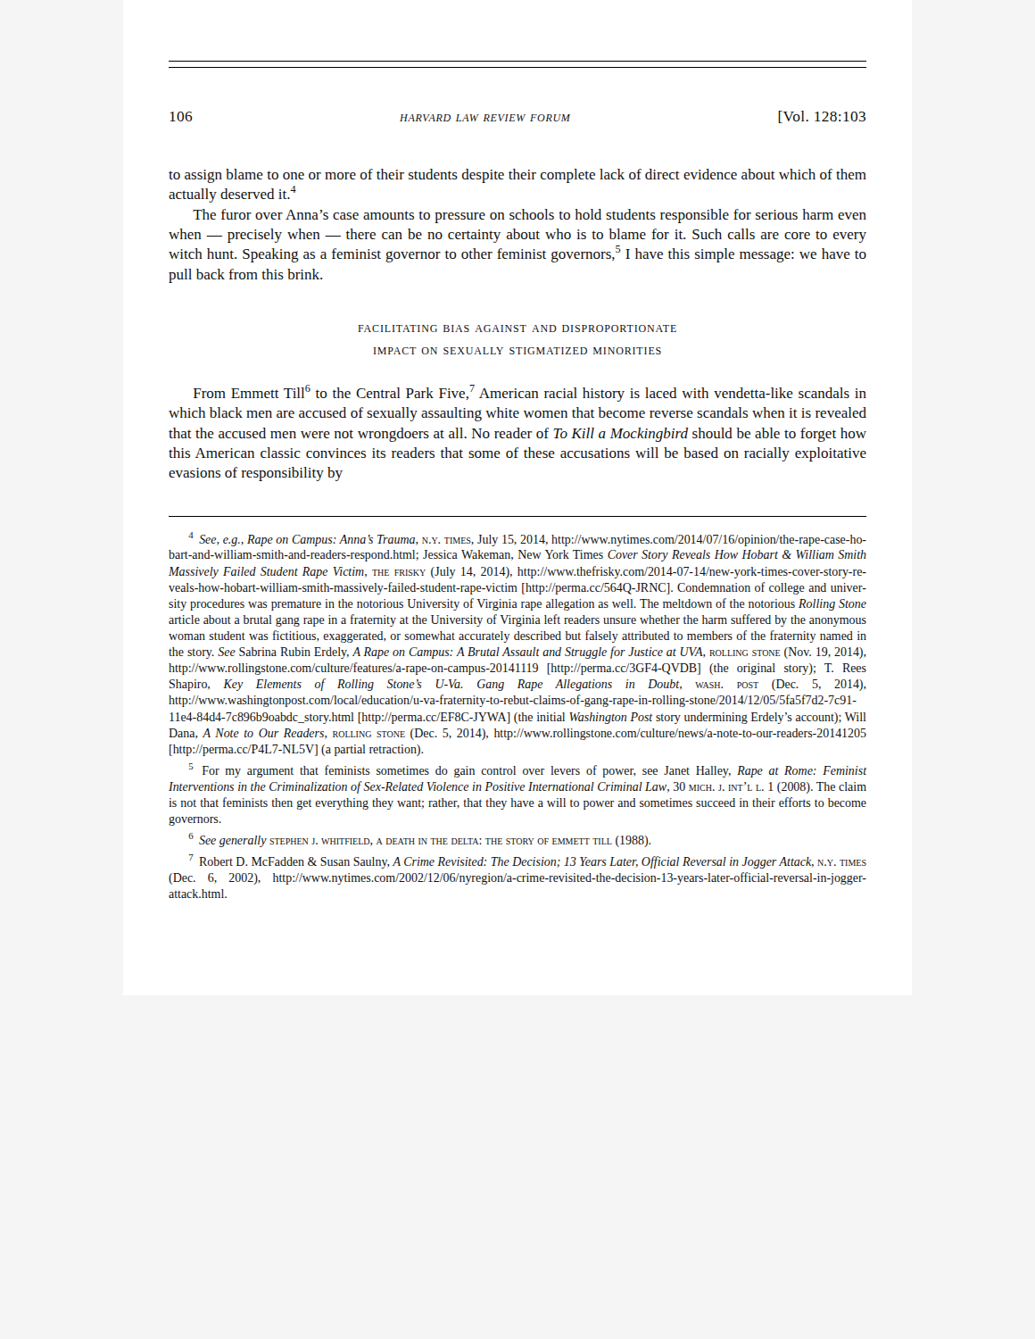106 Harvard Law Review Forum [Vol. 128:103
to assign blame to one or more of their students despite their complete lack of direct evidence about which of them actually deserved it.4
The furor over Anna’s case amounts to pressure on schools to hold students responsible for serious harm even when — precisely when — there can be no certainty about who is to blame for it. Such calls are core to every witch hunt. Speaking as a feminist governor to other feminist governors,5 I have this simple message: we have to pull back from this brink.
Facilitating Bias Against and Disproportionate
Impact on Sexually Stigmatized Minorities
From Emmett Till6 to the Central Park Five,7 American racial history is laced with vendetta-like scandals in which black men are accused of sexually assaulting white women that become reverse scandals when it is revealed that the accused men were not wrongdoers at all. No reader of To Kill a Mockingbird should be able to forget how this American classic convinces its readers that some of these accusations will be based on racially exploitative evasions of responsibility by
4 See, e.g., Rape on Campus: Anna’s Trauma, N.Y. Times, July 15, 2014, http://www.nytimes.com/2014/07/16/opinion/the-rape-case-hobart-and-william-smith-and-readers-respond.html; Jessica Wakeman, New York Times Cover Story Reveals How Hobart & William Smith Massively Failed Student Rape Victim, The Frisky (July 14, 2014), http://www.thefrisky.com/2014-07-14/new-york-times-cover-story-reveals-how-hobart-william-smith-massively-failed-student-rape-victim [http://perma.cc/564Q-JRNC]. Condemnation of college and university procedures was premature in the notorious University of Virginia rape allegation as well. The meltdown of the notorious Rolling Stone article about a brutal gang rape in a fraternity at the University of Virginia left readers unsure whether the harm suffered by the anonymous woman student was fictitious, exaggerated, or somewhat accurately described but falsely attributed to members of the fraternity named in the story. See Sabrina Rubin Erdely, A Rape on Campus: A Brutal Assault and Struggle for Justice at UVA, Rolling Stone (Nov. 19, 2014), http://www.rollingstone.com/culture/features/a-rape-on-campus-20141119 [http://perma.cc/3GF4-QVDB] (the original story); T. Rees Shapiro, Key Elements of Rolling Stone’s U-Va. Gang Rape Allegations in Doubt, Wash. Post (Dec. 5, 2014), http://www.washingtonpost.com/local/education/u-va-fraternity-to-rebut-claims-of-gang-rape-in-rolling-stone/2014/12/05/5fa5f7d2-7c91-11e4-84d4-7c896b9oabdc_story.html [http://perma.cc/EF8C-JYWA] (the initial Washington Post story undermining Erdely’s account); Will Dana, A Note to Our Readers, Rolling Stone (Dec. 5, 2014), http://www.rollingstone.com/culture/news/a-note-to-our-readers-20141205 [http://perma.cc/P4L7-NL5V] (a partial retraction).
5 For my argument that feminists sometimes do gain control over levers of power, see Janet Halley, Rape at Rome: Feminist Interventions in the Criminalization of Sex-Related Violence in Positive International Criminal Law, 30 Mich. J. Int’l L. 1 (2008). The claim is not that feminists then get everything they want; rather, that they have a will to power and sometimes succeed in their efforts to become governors.
6 See generally Stephen J. Whitfield, A Death in the Delta: The Story of Emmett Till (1988).
7 Robert D. McFadden & Susan Saulny, A Crime Revisited: The Decision; 13 Years Later, Official Reversal in Jogger Attack, N.Y. Times (Dec. 6, 2002), http://www.nytimes.com/2002/12/06/nyregion/a-crime-revisited-the-decision-13-years-later-official-reversal-in-jogger-attack.html.